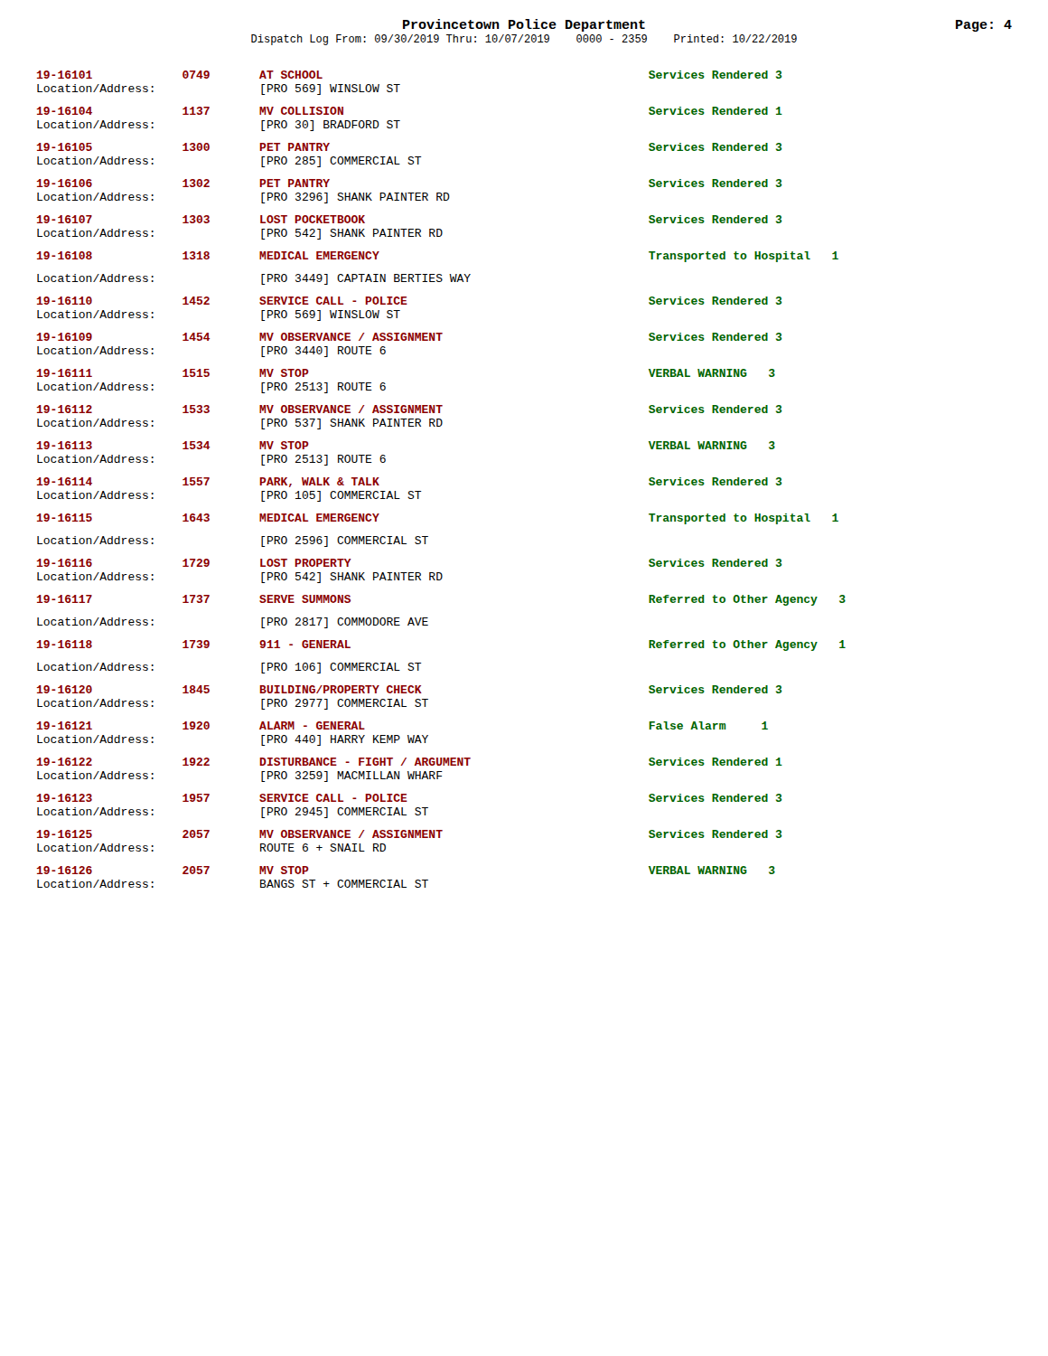Provincetown Police Department Page: 4
Dispatch Log From: 09/30/2019 Thru: 10/07/2019 0000 - 2359 Printed: 10/22/2019
| 19-16101 | 0749 | AT SCHOOL | Services Rendered 3 |
| Location/Address: | [PRO 569] WINSLOW ST |
| 19-16104 | 1137 | MV COLLISION | Services Rendered 1 |
| Location/Address: | [PRO 30] BRADFORD ST |
| 19-16105 | 1300 | PET PANTRY | Services Rendered 3 |
| Location/Address: | [PRO 285] COMMERCIAL ST |
| 19-16106 | 1302 | PET PANTRY | Services Rendered 3 |
| Location/Address: | [PRO 3296] SHANK PAINTER RD |
| 19-16107 | 1303 | LOST POCKETBOOK | Services Rendered 3 |
| Location/Address: | [PRO 542] SHANK PAINTER RD |
| 19-16108 | 1318 | MEDICAL EMERGENCY | Transported to Hospital 1 |
| Location/Address: | [PRO 3449] CAPTAIN BERTIES WAY |
| 19-16110 | 1452 | SERVICE CALL - POLICE | Services Rendered 3 |
| Location/Address: | [PRO 569] WINSLOW ST |
| 19-16109 | 1454 | MV OBSERVANCE / ASSIGNMENT | Services Rendered 3 |
| Location/Address: | [PRO 3440] ROUTE 6 |
| 19-16111 | 1515 | MV STOP | VERBAL WARNING 3 |
| Location/Address: | [PRO 2513] ROUTE 6 |
| 19-16112 | 1533 | MV OBSERVANCE / ASSIGNMENT | Services Rendered 3 |
| Location/Address: | [PRO 537] SHANK PAINTER RD |
| 19-16113 | 1534 | MV STOP | VERBAL WARNING 3 |
| Location/Address: | [PRO 2513] ROUTE 6 |
| 19-16114 | 1557 | PARK, WALK & TALK | Services Rendered 3 |
| Location/Address: | [PRO 105] COMMERCIAL ST |
| 19-16115 | 1643 | MEDICAL EMERGENCY | Transported to Hospital 1 |
| Location/Address: | [PRO 2596] COMMERCIAL ST |
| 19-16116 | 1729 | LOST PROPERTY | Services Rendered 3 |
| Location/Address: | [PRO 542] SHANK PAINTER RD |
| 19-16117 | 1737 | SERVE SUMMONS | Referred to Other Agency 3 |
| Location/Address: | [PRO 2817] COMMODORE AVE |
| 19-16118 | 1739 | 911 - GENERAL | Referred to Other Agency 1 |
| Location/Address: | [PRO 106] COMMERCIAL ST |
| 19-16120 | 1845 | BUILDING/PROPERTY CHECK | Services Rendered 3 |
| Location/Address: | [PRO 2977] COMMERCIAL ST |
| 19-16121 | 1920 | ALARM - GENERAL | False Alarm 1 |
| Location/Address: | [PRO 440] HARRY KEMP WAY |
| 19-16122 | 1922 | DISTURBANCE - FIGHT / ARGUMENT | Services Rendered 1 |
| Location/Address: | [PRO 3259] MACMILLAN WHARF |
| 19-16123 | 1957 | SERVICE CALL - POLICE | Services Rendered 3 |
| Location/Address: | [PRO 2945] COMMERCIAL ST |
| 19-16125 | 2057 | MV OBSERVANCE / ASSIGNMENT | Services Rendered 3 |
| Location/Address: | ROUTE 6 + SNAIL RD |
| 19-16126 | 2057 | MV STOP | VERBAL WARNING 3 |
| Location/Address: | BANGS ST + COMMERCIAL ST |